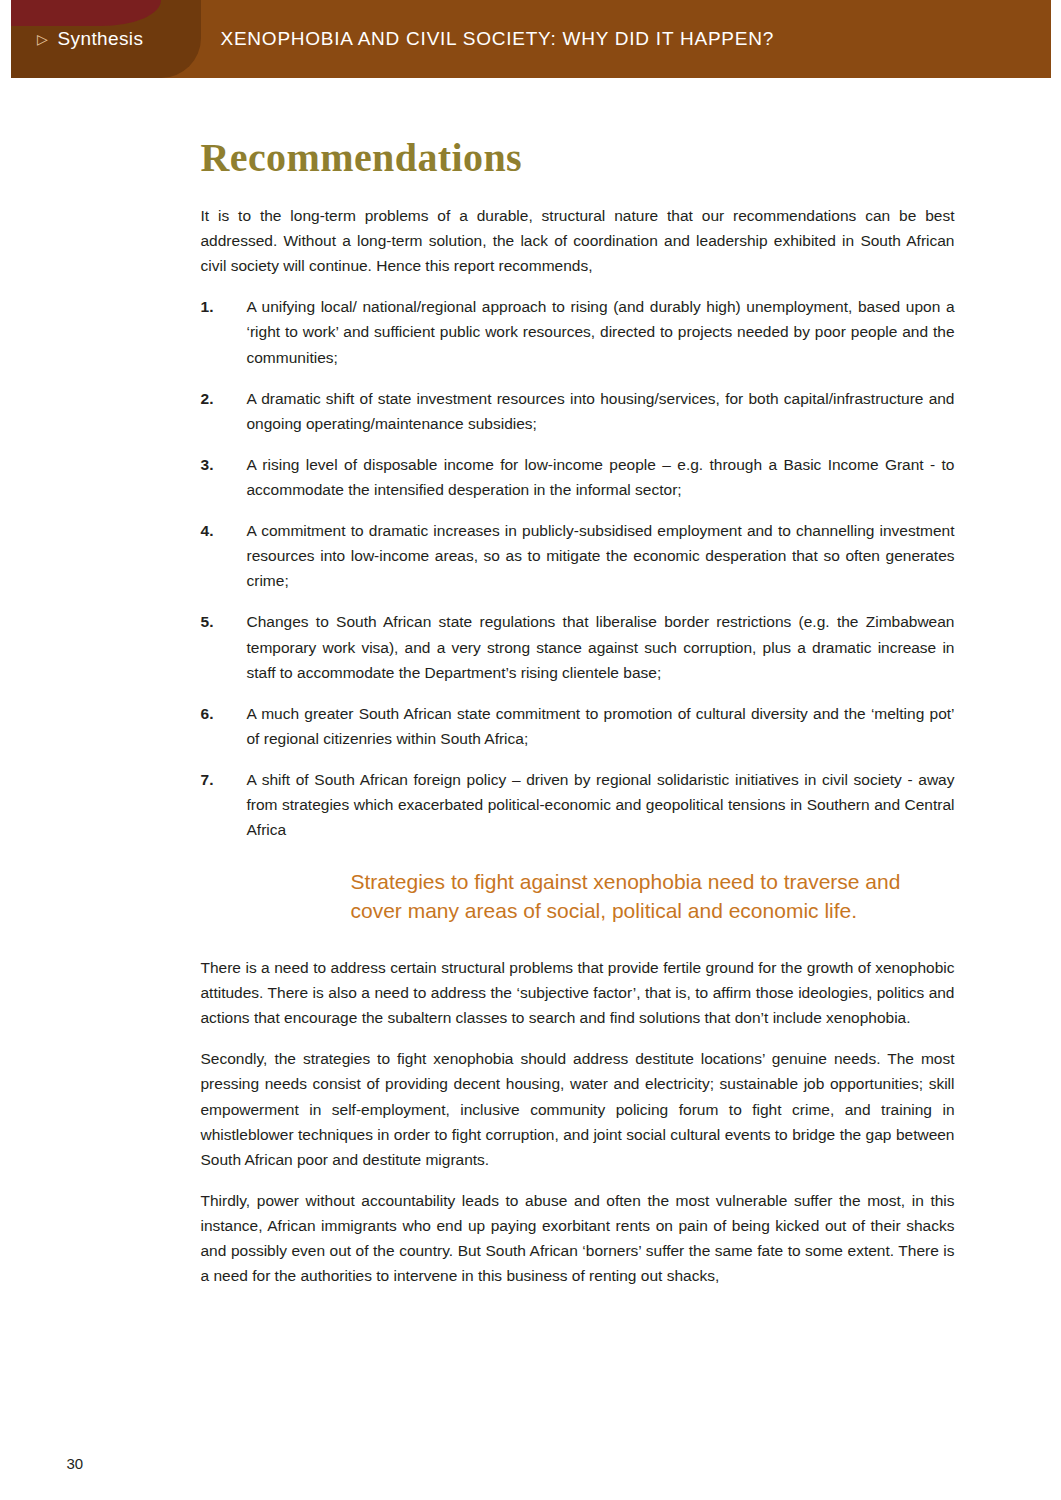▷ Synthesis
Xenophobia and Civil Society: Why Did It Happen?
Recommendations
It is to the long-term problems of a durable, structural nature that our recommendations can be best addressed. Without a long-term solution, the lack of coordination and leadership exhibited in South African civil society will continue. Hence this report recommends,
A unifying local/ national/regional approach to rising (and durably high) unemployment, based upon a ‘right to work’ and sufficient public work resources, directed to projects needed by poor people and the communities;
A dramatic shift of state investment resources into housing/services, for both capital/infrastructure and ongoing operating/maintenance subsidies;
A rising level of disposable income for low-income people – e.g. through a Basic Income Grant - to accommodate the intensified desperation in the informal sector;
A commitment to dramatic increases in publicly-subsidised employment and to channelling investment resources into low-income areas, so as to mitigate the economic desperation that so often generates crime;
Changes to South African state regulations that liberalise border restrictions (e.g. the Zimbabwean temporary work visa), and a very strong stance against such corruption, plus a dramatic increase in staff to accommodate the Department’s rising clientele base;
A much greater South African state commitment to promotion of cultural diversity and the ‘melting pot’ of regional citizenries within South Africa;
A shift of South African foreign policy – driven by regional solidaristic initiatives in civil society - away from strategies which exacerbated political-economic and geopolitical tensions in Southern and Central Africa
Strategies to fight against xenophobia need to traverse and cover many areas of social, political and economic life.
There is a need to address certain structural problems that provide fertile ground for the growth of xenophobic attitudes. There is also a need to address the ‘subjective factor’, that is, to affirm those ideologies, politics and actions that encourage the subaltern classes to search and find solutions that don’t include xenophobia.
Secondly, the strategies to fight xenophobia should address destitute locations’ genuine needs. The most pressing needs consist of providing decent housing, water and electricity; sustainable job opportunities; skill empowerment in self-employment, inclusive community policing forum to fight crime, and training in whistleblower techniques in order to fight corruption, and joint social cultural events to bridge the gap between South African poor and destitute migrants.
Thirdly, power without accountability leads to abuse and often the most vulnerable suffer the most, in this instance, African immigrants who end up paying exorbitant rents on pain of being kicked out of their shacks and possibly even out of the country. But South African ‘borners’ suffer the same fate to some extent. There is a need for the authorities to intervene in this business of renting out shacks,
30